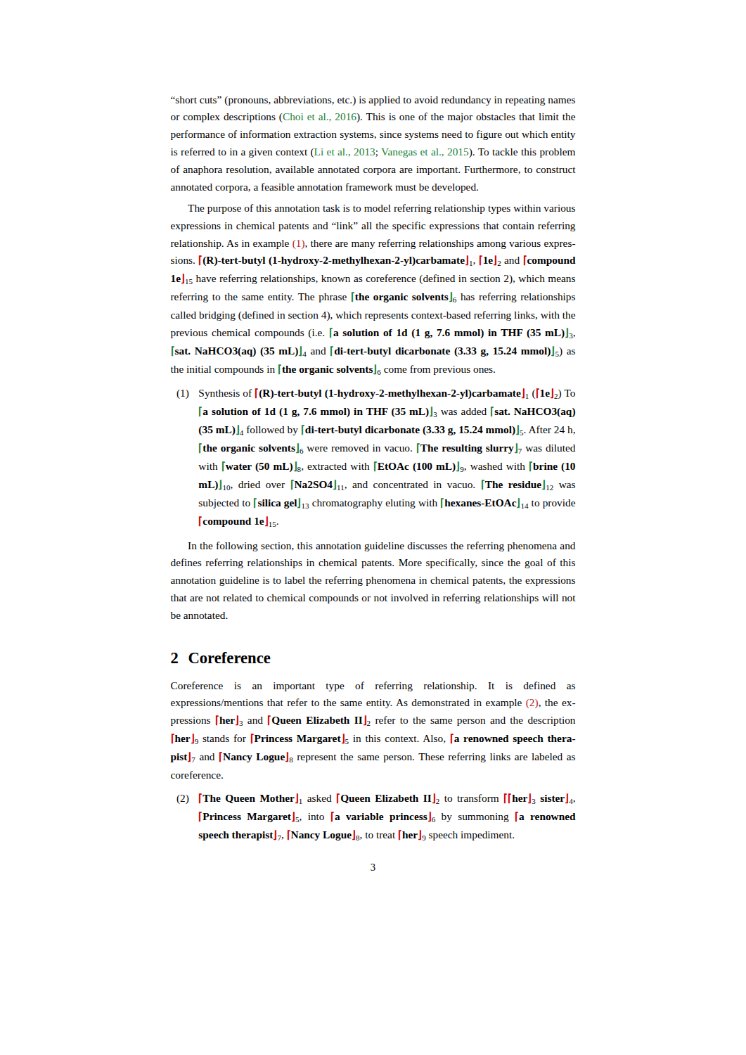“short cuts” (pronouns, abbreviations, etc.) is applied to avoid redundancy in repeating names or complex descriptions (Choi et al., 2016). This is one of the major obstacles that limit the performance of information extraction systems, since systems need to figure out which entity is referred to in a given context (Li et al., 2013; Vanegas et al., 2015). To tackle this problem of anaphora resolution, available annotated corpora are important. Furthermore, to construct annotated corpora, a feasible annotation framework must be developed.
The purpose of this annotation task is to model referring relationship types within various expressions in chemical patents and “link” all the specific expressions that contain referring relationship. As in example (1), there are many referring relationships among various expressions. ⌈(R)-tert-butyl (1-hydroxy-2-methylhexan-2-yl)carbamate⌋1, ⌈1e⌋2 and ⌈compound 1e⌋15 have referring relationships, known as coreference (defined in section 2), which means referring to the same entity. The phrase ⌈the organic solvents⌋6 has referring relationships called bridging (defined in section 4), which represents context-based referring links, with the previous chemical compounds (i.e. ⌈a solution of 1d (1 g, 7.6 mmol) in THF (35 mL)⌋3, ⌈sat. NaHCO3(aq) (35 mL)⌋4 and ⌈di-tert-butyl dicarbonate (3.33 g, 15.24 mmol)⌋5) as the initial compounds in ⌈the organic solvents⌋6 come from previous ones.
(1) Synthesis of ⌈(R)-tert-butyl (1-hydroxy-2-methylhexan-2-yl)carbamate⌋1 (⌈1e⌋2) To ⌈a solution of 1d (1 g, 7.6 mmol) in THF (35 mL)⌋3 was added ⌈sat. NaHCO3(aq) (35 mL)⌋4 followed by ⌈di-tert-butyl dicarbonate (3.33 g, 15.24 mmol)⌋5. After 24 h, ⌈the organic solvents⌋6 were removed in vacuo. ⌈The resulting slurry⌋7 was diluted with ⌈water (50 mL)⌋8, extracted with ⌈EtOAc (100 mL)⌋9, washed with ⌈brine (10 mL)⌋10, dried over ⌈Na2SO4⌋11, and concentrated in vacuo. ⌈The residue⌋12 was subjected to ⌈silica gel⌋13 chromatography eluting with ⌈hexanes-EtOAc⌋14 to provide ⌈compound 1e⌋15.
In the following section, this annotation guideline discusses the referring phenomena and defines referring relationships in chemical patents. More specifically, since the goal of this annotation guideline is to label the referring phenomena in chemical patents, the expressions that are not related to chemical compounds or not involved in referring relationships will not be annotated.
2 Coreference
Coreference is an important type of referring relationship. It is defined as expressions/mentions that refer to the same entity. As demonstrated in example (2), the expressions ⌈her⌋3 and ⌈Queen Elizabeth II⌋2 refer to the same person and the description ⌈her⌋9 stands for ⌈Princess Margaret⌋5 in this context. Also, ⌈a renowned speech therapist⌋7 and ⌈Nancy Logue⌋8 represent the same person. These referring links are labeled as coreference.
(2) ⌈The Queen Mother⌋1 asked ⌈Queen Elizabeth II⌋2 to transform ⌈⌈her⌋3 sister⌋4, ⌈Princess Margaret⌋5, into ⌈a variable princess⌋6 by summoning ⌈a renowned speech therapist⌋7, ⌈Nancy Logue⌋8, to treat ⌈her⌋9 speech impediment.
3